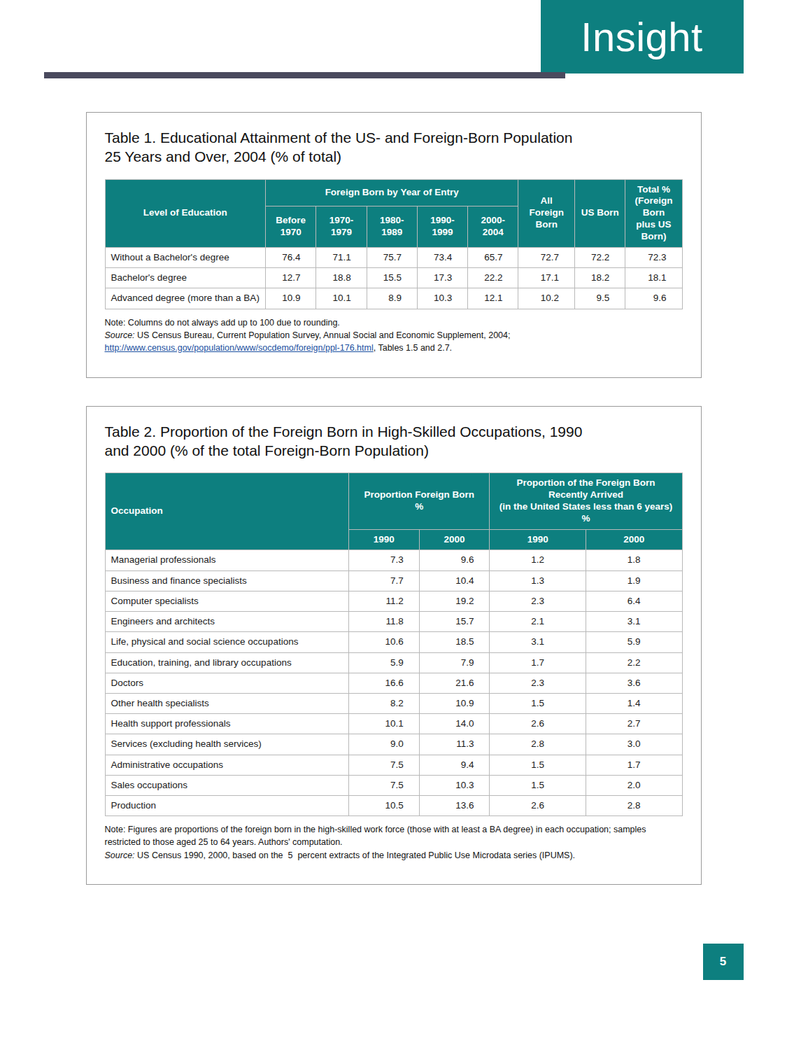Insight
Table 1. Educational Attainment of the US- and Foreign-Born Population
25 Years and Over, 2004 (% of total)
| Level of Education | Foreign Born by Year of Entry | All Foreign Born | US Born | Total % (Foreign Born plus US Born) |
| --- | --- | --- | --- | --- |
| Before 1970 | 1970- 1979 | 1980- 1989 | 1990- 1999 | 2000- 2004 |
| Without a Bachelor's degree | 76.4 | 71.1 | 75.7 | 73.4 | 65.7 | 72.7 | 72.2 | 72.3 |
| Bachelor's degree | 12.7 | 18.8 | 15.5 | 17.3 | 22.2 | 17.1 | 18.2 | 18.1 |
| Advanced degree (more than a BA) | 10.9 | 10.1 | 8.9 | 10.3 | 12.1 | 10.2 | 9.5 | 9.6 |
Note: Columns do not always add up to 100 due to rounding.
Source: US Census Bureau, Current Population Survey, Annual Social and Economic Supplement, 2004;
http://www.census.gov/population/www/socdemo/foreign/ppl-176.html, Tables 1.5 and 2.7.
Table 2. Proportion of the Foreign Born in High-Skilled Occupations, 1990
and 2000 (% of the total Foreign-Born Population)
| Occupation | Proportion Foreign Born % | Proportion of the Foreign Born Recently Arrived (in the United States less than 6 years) % |
| --- | --- | --- |
| 1990 | 2000 | 1990 | 2000 |
| Managerial professionals | 7.3 | 9.6 | 1.2 | 1.8 |
| Business and finance specialists | 7.7 | 10.4 | 1.3 | 1.9 |
| Computer specialists | 11.2 | 19.2 | 2.3 | 6.4 |
| Engineers and architects | 11.8 | 15.7 | 2.1 | 3.1 |
| Life, physical and social science occupations | 10.6 | 18.5 | 3.1 | 5.9 |
| Education, training, and library occupations | 5.9 | 7.9 | 1.7 | 2.2 |
| Doctors | 16.6 | 21.6 | 2.3 | 3.6 |
| Other health specialists | 8.2 | 10.9 | 1.5 | 1.4 |
| Health support professionals | 10.1 | 14.0 | 2.6 | 2.7 |
| Services (excluding health services) | 9.0 | 11.3 | 2.8 | 3.0 |
| Administrative occupations | 7.5 | 9.4 | 1.5 | 1.7 |
| Sales occupations | 7.5 | 10.3 | 1.5 | 2.0 |
| Production | 10.5 | 13.6 | 2.6 | 2.8 |
Note: Figures are proportions of the foreign born in the high-skilled work force (those with at least a BA degree) in each occupation; samples restricted to those aged 25 to 64 years. Authors' computation.
Source: US Census 1990, 2000, based on the 5 percent extracts of the Integrated Public Use Microdata series (IPUMS).
5